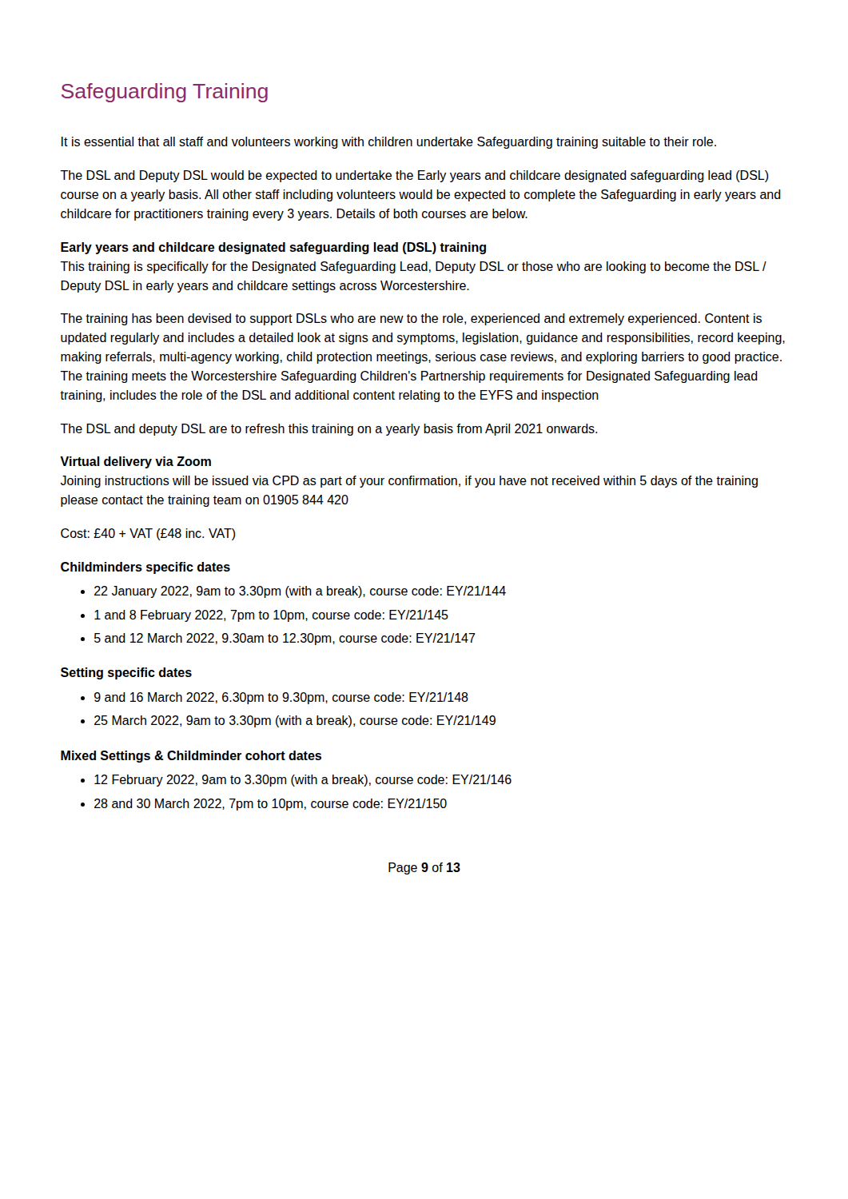Safeguarding Training
It is essential that all staff and volunteers working with children undertake Safeguarding training suitable to their role.
The DSL and Deputy DSL would be expected to undertake the Early years and childcare designated safeguarding lead (DSL) course on a yearly basis. All other staff including volunteers would be expected to complete the Safeguarding in early years and childcare for practitioners training every 3 years. Details of both courses are below.
Early years and childcare designated safeguarding lead (DSL) training
This training is specifically for the Designated Safeguarding Lead, Deputy DSL or those who are looking to become the DSL / Deputy DSL in early years and childcare settings across Worcestershire.
The training has been devised to support DSLs who are new to the role, experienced and extremely experienced. Content is updated regularly and includes a detailed look at signs and symptoms, legislation, guidance and responsibilities, record keeping, making referrals, multi-agency working, child protection meetings, serious case reviews, and exploring barriers to good practice. The training meets the Worcestershire Safeguarding Children's Partnership requirements for Designated Safeguarding lead training, includes the role of the DSL and additional content relating to the EYFS and inspection
The DSL and deputy DSL are to refresh this training on a yearly basis from April 2021 onwards.
Virtual delivery via Zoom
Joining instructions will be issued via CPD as part of your confirmation, if you have not received within 5 days of the training please contact the training team on 01905 844 420
Cost: £40 + VAT (£48 inc. VAT)
Childminders specific dates
22 January 2022, 9am to 3.30pm (with a break), course code: EY/21/144
1 and 8 February 2022, 7pm to 10pm, course code: EY/21/145
5 and 12 March 2022, 9.30am to 12.30pm, course code: EY/21/147
Setting specific dates
9 and 16 March 2022, 6.30pm to 9.30pm, course code: EY/21/148
25 March 2022, 9am to 3.30pm (with a break), course code: EY/21/149
Mixed Settings & Childminder cohort dates
12 February 2022, 9am to 3.30pm (with a break), course code: EY/21/146
28 and 30 March 2022, 7pm to 10pm, course code: EY/21/150
Page 9 of 13